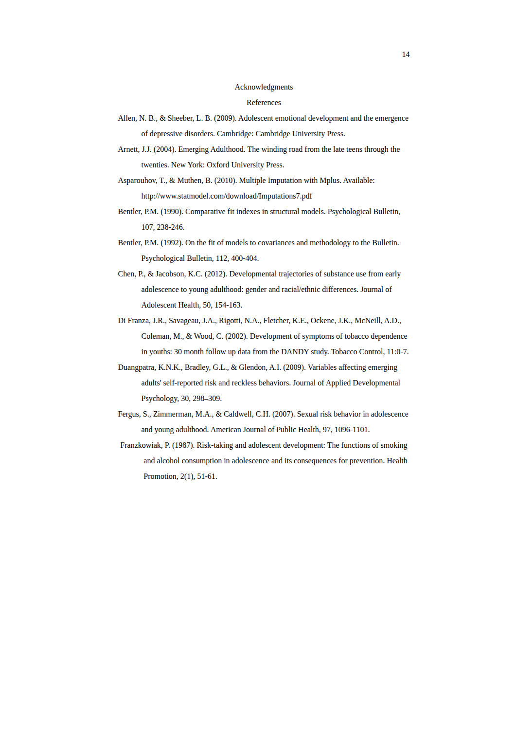14
Acknowledgments
References
Allen, N. B., & Sheeber, L. B. (2009). Adolescent emotional development and the emergence of depressive disorders. Cambridge: Cambridge University Press.
Arnett, J.J. (2004). Emerging Adulthood. The winding road from the late teens through the twenties. New York: Oxford University Press.
Asparouhov, T., & Muthen, B. (2010). Multiple Imputation with Mplus. Available: http://www.statmodel.com/download/Imputations7.pdf
Bentler, P.M. (1990). Comparative fit indexes in structural models. Psychological Bulletin, 107, 238-246.
Bentler, P.M. (1992). On the fit of models to covariances and methodology to the Bulletin. Psychological Bulletin, 112, 400-404.
Chen, P., & Jacobson, K.C. (2012). Developmental trajectories of substance use from early adolescence to young adulthood: gender and racial/ethnic differences. Journal of Adolescent Health, 50, 154-163.
Di Franza, J.R., Savageau, J.A., Rigotti, N.A., Fletcher, K.E., Ockene, J.K., McNeill, A.D., Coleman, M., & Wood, C. (2002). Development of symptoms of tobacco dependence in youths: 30 month follow up data from the DANDY study. Tobacco Control, 11:0-7.
Duangpatra, K.N.K., Bradley, G.L., & Glendon, A.I. (2009). Variables affecting emerging adults' self-reported risk and reckless behaviors. Journal of Applied Developmental Psychology, 30, 298–309.
Fergus, S., Zimmerman, M.A., & Caldwell, C.H. (2007). Sexual risk behavior in adolescence and young adulthood. American Journal of Public Health, 97, 1096-1101.
Franzkowiak, P. (1987). Risk-taking and adolescent development: The functions of smoking and alcohol consumption in adolescence and its consequences for prevention. Health Promotion, 2(1), 51-61.